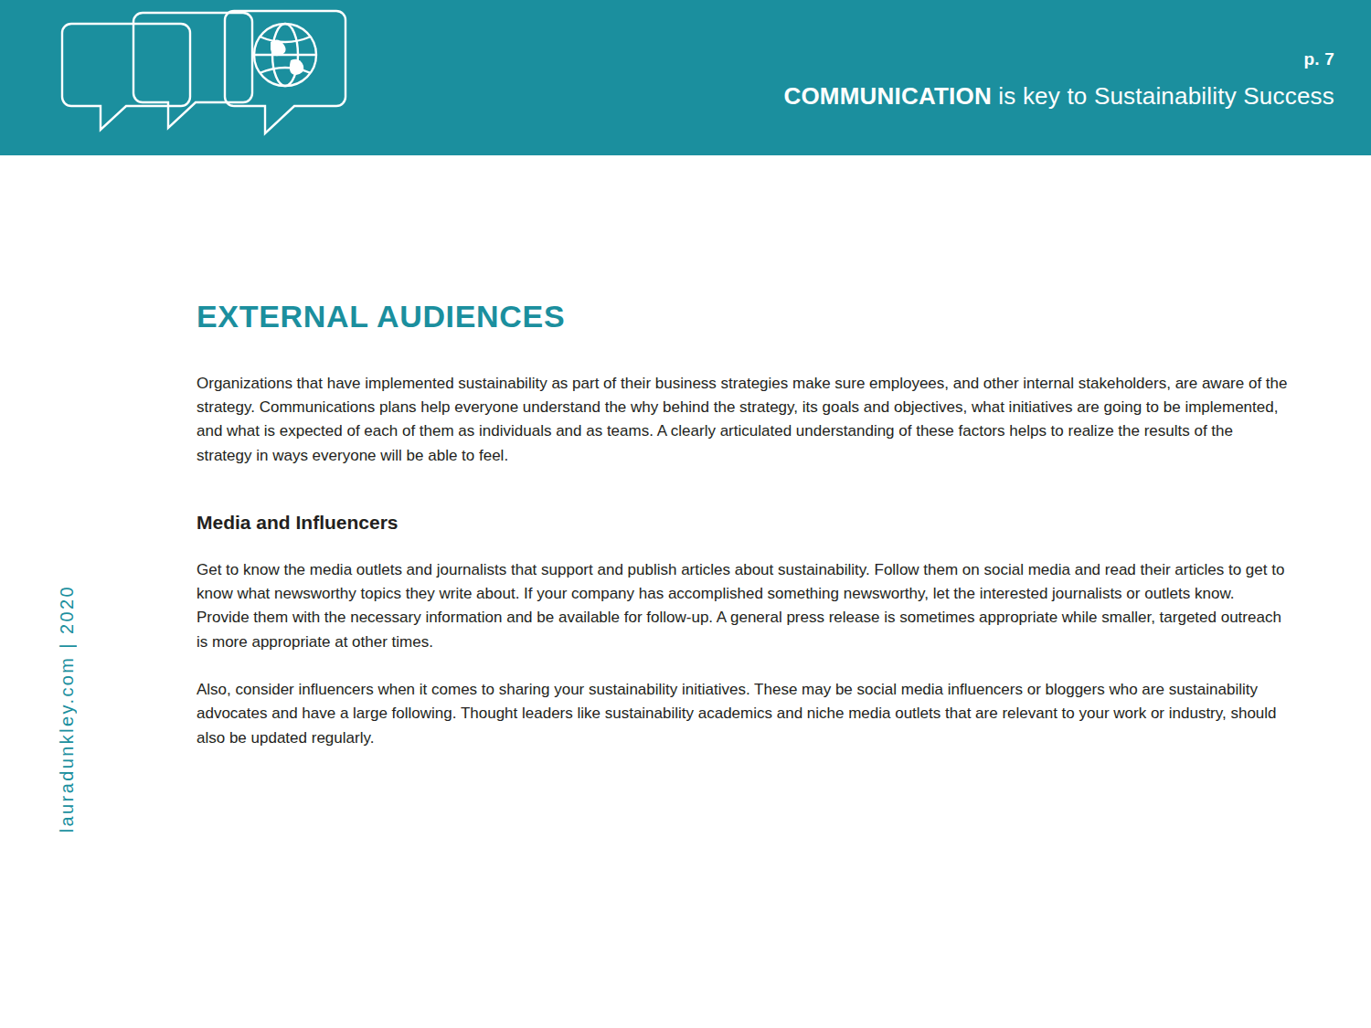p. 7
COMMUNICATION is key to Sustainability Success
lauradunkley.com | 2020
EXTERNAL AUDIENCES
Organizations that have implemented sustainability as part of their business strategies make sure employees, and other internal stakeholders, are aware of the strategy. Communications plans help everyone understand the why behind the strategy, its goals and objectives, what initiatives are going to be implemented, and what is expected of each of them as individuals and as teams. A clearly articulated understanding of these factors helps to realize the results of the strategy in ways everyone will be able to feel.
Media and Influencers
Get to know the media outlets and journalists that support and publish articles about sustainability. Follow them on social media and read their articles to get to know what newsworthy topics they write about. If your company has accomplished something newsworthy, let the interested journalists or outlets know. Provide them with the necessary information and be available for follow-up. A general press release is sometimes appropriate while smaller, targeted outreach is more appropriate at other times.
Also, consider influencers when it comes to sharing your sustainability initiatives. These may be social media influencers or bloggers who are sustainability advocates and have a large following. Thought leaders like sustainability academics and niche media outlets that are relevant to your work or industry, should also be updated regularly.